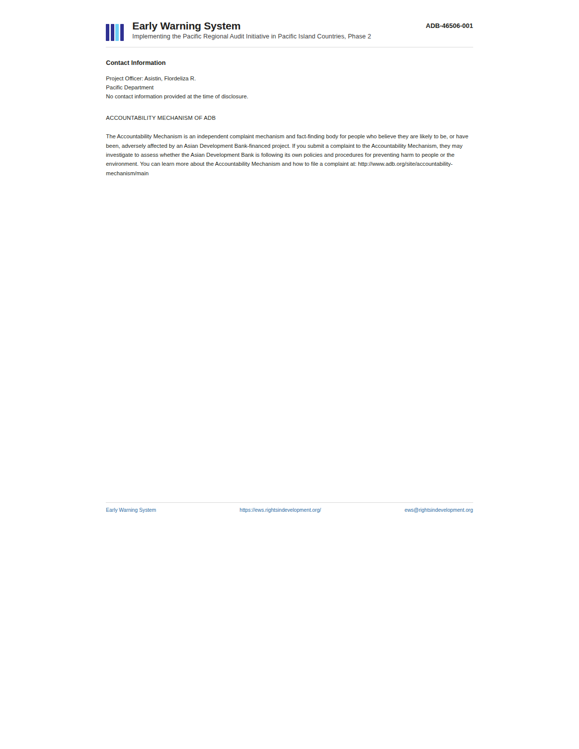Early Warning System
Implementing the Pacific Regional Audit Initiative in Pacific Island Countries, Phase 2
ADB-46506-001
Contact Information
Project Officer: Asistin, Flordeliza R.
Pacific Department
No contact information provided at the time of disclosure.
ACCOUNTABILITY MECHANISM OF ADB
The Accountability Mechanism is an independent complaint mechanism and fact-finding body for people who believe they are likely to be, or have been, adversely affected by an Asian Development Bank-financed project. If you submit a complaint to the Accountability Mechanism, they may investigate to assess whether the Asian Development Bank is following its own policies and procedures for preventing harm to people or the environment. You can learn more about the Accountability Mechanism and how to file a complaint at: http://www.adb.org/site/accountability-mechanism/main
Early Warning System
https://ews.rightsindevelopment.org/
ews@rightsindevelopment.org